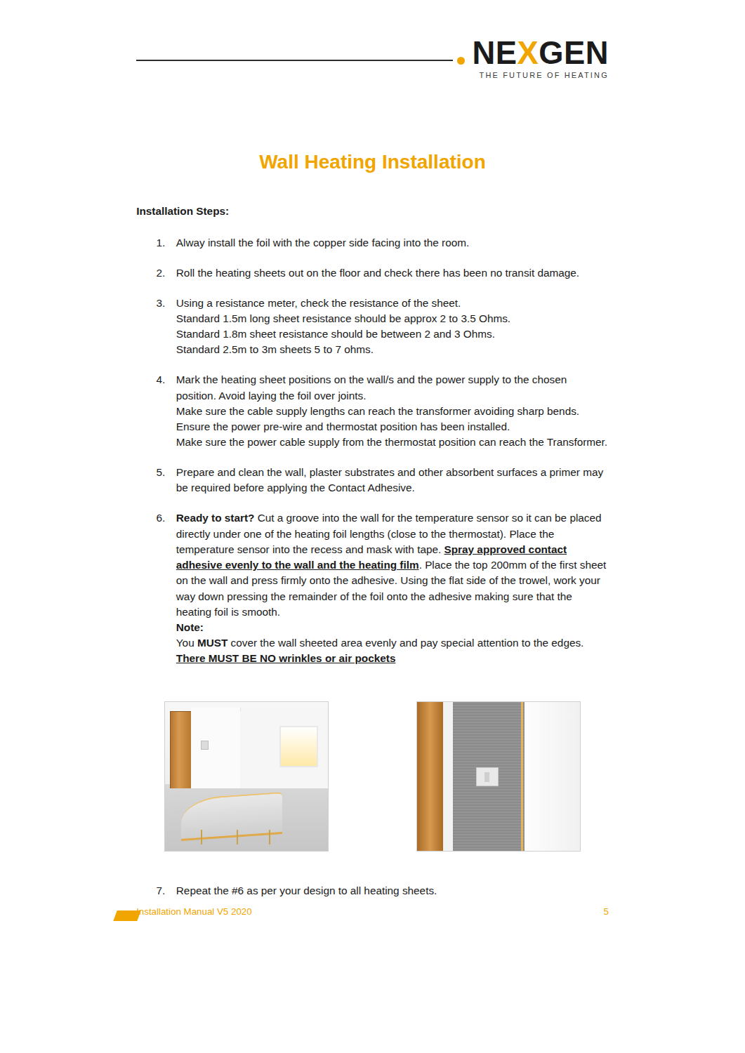NEXGEN
THE FUTURE OF HEATING
Wall Heating Installation
Installation Steps:
Alway install the foil with the copper side facing into the room.
Roll the heating sheets out on the floor and check there has been no transit damage.
Using a resistance meter, check the resistance of the sheet.
Standard 1.5m long sheet resistance should be approx 2 to 3.5 Ohms.
Standard 1.8m sheet resistance should be between 2 and 3 Ohms.
Standard 2.5m to 3m sheets 5 to 7 ohms.
Mark the heating sheet positions on the wall/s and the power supply to the chosen position. Avoid laying the foil over joints.
Make sure the cable supply lengths can reach the transformer avoiding sharp bends.
Ensure the power pre-wire and thermostat position has been installed.
Make sure the power cable supply from the thermostat position can reach the Transformer.
Prepare and clean the wall, plaster substrates and other absorbent surfaces a primer may be required before applying the Contact Adhesive.
Ready to start? Cut a groove into the wall for the temperature sensor so it can be placed directly under one of the heating foil lengths (close to the thermostat). Place the temperature sensor into the recess and mask with tape. Spray approved contact adhesive evenly to the wall and the heating film. Place the top 200mm of the first sheet on the wall and press firmly onto the adhesive. Using the flat side of the trowel, work your way down pressing the remainder of the foil onto the adhesive making sure that the heating foil is smooth.
Note:
You MUST cover the wall sheeted area evenly and pay special attention to the edges.
There MUST BE NO wrinkles or air pockets
Repeat the #6 as per your design to all heating sheets.
Installation Manual V5 2020
5